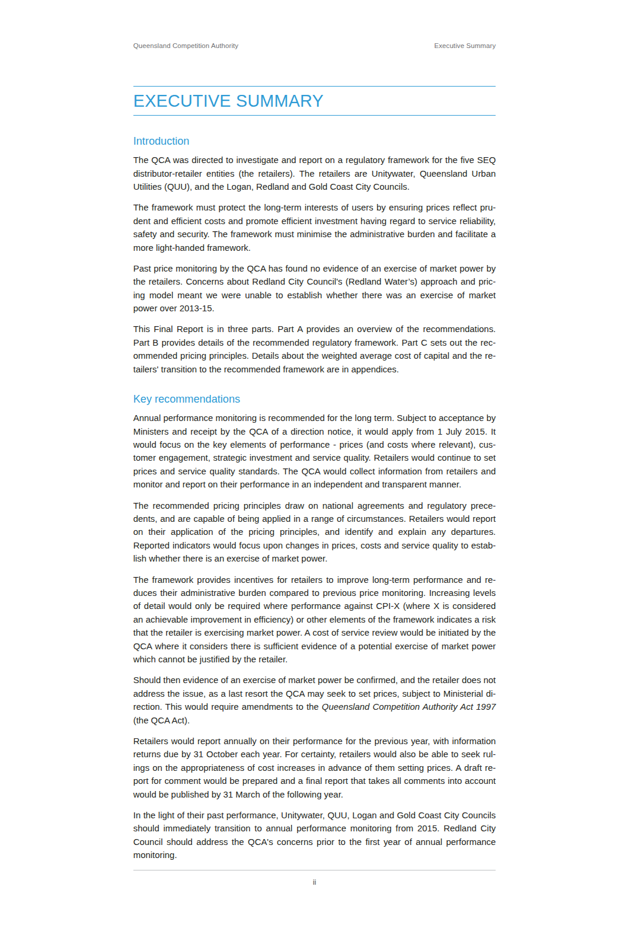Queensland Competition Authority
Executive Summary
EXECUTIVE SUMMARY
Introduction
The QCA was directed to investigate and report on a regulatory framework for the five SEQ distributor-retailer entities (the retailers). The retailers are Unitywater, Queensland Urban Utilities (QUU), and the Logan, Redland and Gold Coast City Councils.
The framework must protect the long-term interests of users by ensuring prices reflect prudent and efficient costs and promote efficient investment having regard to service reliability, safety and security. The framework must minimise the administrative burden and facilitate a more light-handed framework.
Past price monitoring by the QCA has found no evidence of an exercise of market power by the retailers. Concerns about Redland City Council's (Redland Water’s) approach and pricing model meant we were unable to establish whether there was an exercise of market power over 2013-15.
This Final Report is in three parts. Part A provides an overview of the recommendations. Part B provides details of the recommended regulatory framework. Part C sets out the recommended pricing principles. Details about the weighted average cost of capital and the retailers' transition to the recommended framework are in appendices.
Key recommendations
Annual performance monitoring is recommended for the long term. Subject to acceptance by Ministers and receipt by the QCA of a direction notice, it would apply from 1 July 2015. It would focus on the key elements of performance - prices (and costs where relevant), customer engagement, strategic investment and service quality. Retailers would continue to set prices and service quality standards. The QCA would collect information from retailers and monitor and report on their performance in an independent and transparent manner.
The recommended pricing principles draw on national agreements and regulatory precedents, and are capable of being applied in a range of circumstances. Retailers would report on their application of the pricing principles, and identify and explain any departures. Reported indicators would focus upon changes in prices, costs and service quality to establish whether there is an exercise of market power.
The framework provides incentives for retailers to improve long-term performance and reduces their administrative burden compared to previous price monitoring. Increasing levels of detail would only be required where performance against CPI-X (where X is considered an achievable improvement in efficiency) or other elements of the framework indicates a risk that the retailer is exercising market power. A cost of service review would be initiated by the QCA where it considers there is sufficient evidence of a potential exercise of market power which cannot be justified by the retailer.
Should then evidence of an exercise of market power be confirmed, and the retailer does not address the issue, as a last resort the QCA may seek to set prices, subject to Ministerial direction. This would require amendments to the Queensland Competition Authority Act 1997 (the QCA Act).
Retailers would report annually on their performance for the previous year, with information returns due by 31 October each year. For certainty, retailers would also be able to seek rulings on the appropriateness of cost increases in advance of them setting prices. A draft report for comment would be prepared and a final report that takes all comments into account would be published by 31 March of the following year.
In the light of their past performance, Unitywater, QUU, Logan and Gold Coast City Councils should immediately transition to annual performance monitoring from 2015. Redland City Council should address the QCA's concerns prior to the first year of annual performance monitoring.
ii